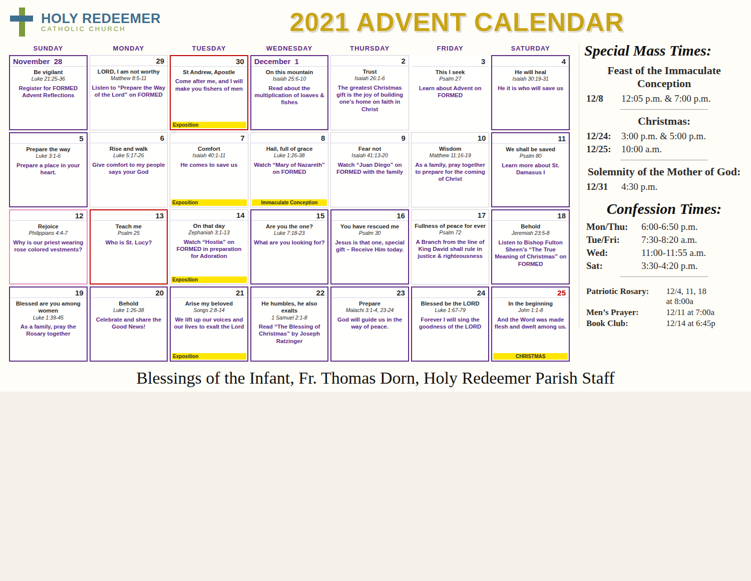HOLY REDEEMER
CATHOLIC CHURCH
2021 ADVENT CALENDAR
| SUNDAY | MONDAY | TUESDAY | WEDNESDAY | THURSDAY | FRIDAY | SATURDAY |
| --- | --- | --- | --- | --- | --- | --- |
| November 28 Be vigilant Luke 21:25-36 Register for FORMED Advent Reflections | 29 LORD, I am not worthy Matthew 8:5-11 Listen to “Prepare the Way of the Lord” on FORMED | 30 St Andrew, Apostle Come after me, and I will make you fishers of men Exposition | December 1 On this mountain Isaiah 25:6-10 Read about the multiplication of loaves & fishes | 2 Trust Isaiah 26:1-6 The greatest Christmas gift is the joy of building one’s home on faith in Christ | 3 This I seek Psalm 27 Learn about Advent on FORMED | 4 He will heal Isaiah 30:19-31 He it is who will save us |
| 5 Prepare the way Luke 3:1-6 Prepare a place in your heart. | 6 Rise and walk Luke 5:17-26 Give comfort to my people says your God | 7 Comfort Isaiah 40:1-11 He comes to save us Exposition | 8 Hail, full of grace Luke 1:26-38 Watch “Mary of Nazareth” on FORMED Immaculate Conception | 9 Fear not Isaiah 41:13-20 Watch “Juan Diego” on FORMED with the family | 10 Wisdom Matthew 11:16-19 As a family, pray together to prepare for the coming of Christ | 11 We shall be saved Psalm 80 Learn more about St. Damasus I |
| 12 Rejoice Philippians 4:4-7 Why is our priest wearing rose colored vestments? | 13 Teach me Psalm 25 Who is St. Lucy? | 14 On that day Zephaniah 3:1-13 Watch “Hostia” on FORMED in preparation for Adoration Exposition | 15 Are you the one? Luke 7:18-23 What are you looking for? | 16 You have rescued me Psalm 30 Jesus is that one, special gift – Receive Him today. | 17 Fullness of peace for ever Psalm 72 A Branch from the line of King David shall rule in justice & righteousness | 18 Behold Jeremiah 23:5-8 Listen to Bishop Fulton Sheen’s “The True Meaning of Christmas” on FORMED |
| 19 Blessed are you among women Luke 1:39-45 As a family, pray the Rosary together | 20 Behold Luke 1:26-38 Celebrate and share the Good News! | 21 Arise my beloved Songs 2:8-14 We lift up our voices and our lives to exalt the Lord Exposition | 22 He humbles, he also exalts 1 Samuel 2:1-8 Read “The Blessing of Christmas” by Joseph Ratzinger | 23 Prepare Malachi 3:1-4, 23-24 God will guide us in the way of peace. | 24 Blessed be the LORD Luke 1:67-79 Forever I will sing the goodness of the LORD | 25 In the beginning John 1:1-8 And the Word was made flesh and dwelt among us. CHRISTMAS |
Special Mass Times:
Feast of the Immaculate Conception
| 12/8 | 12:05 p.m. & 7:00 p.m. |
Christmas:
| 12/24: | 3:00 p.m. & 5:00 p.m. |
| 12/25: | 10:00 a.m. |
Solemnity of the Mother of God:
| 12/31 | 4:30 p.m. |
Confession Times:
| Mon/Thu: | 6:00-6:50 p.m. |
| Tue/Fri: | 7:30-8:20 a.m. |
| Wed: | 11:00-11:55 a.m. |
| Sat: | 3:30-4:20 p.m. |
| Patriotic Rosary: | 12/4, 11, 18 at 8:00a |
| Men’s Prayer: | 12/11 at 7:00a |
| Book Club: | 12/14 at 6:45p |
Blessings of the Infant, Fr. Thomas Dorn, Holy Redeemer Parish Staff